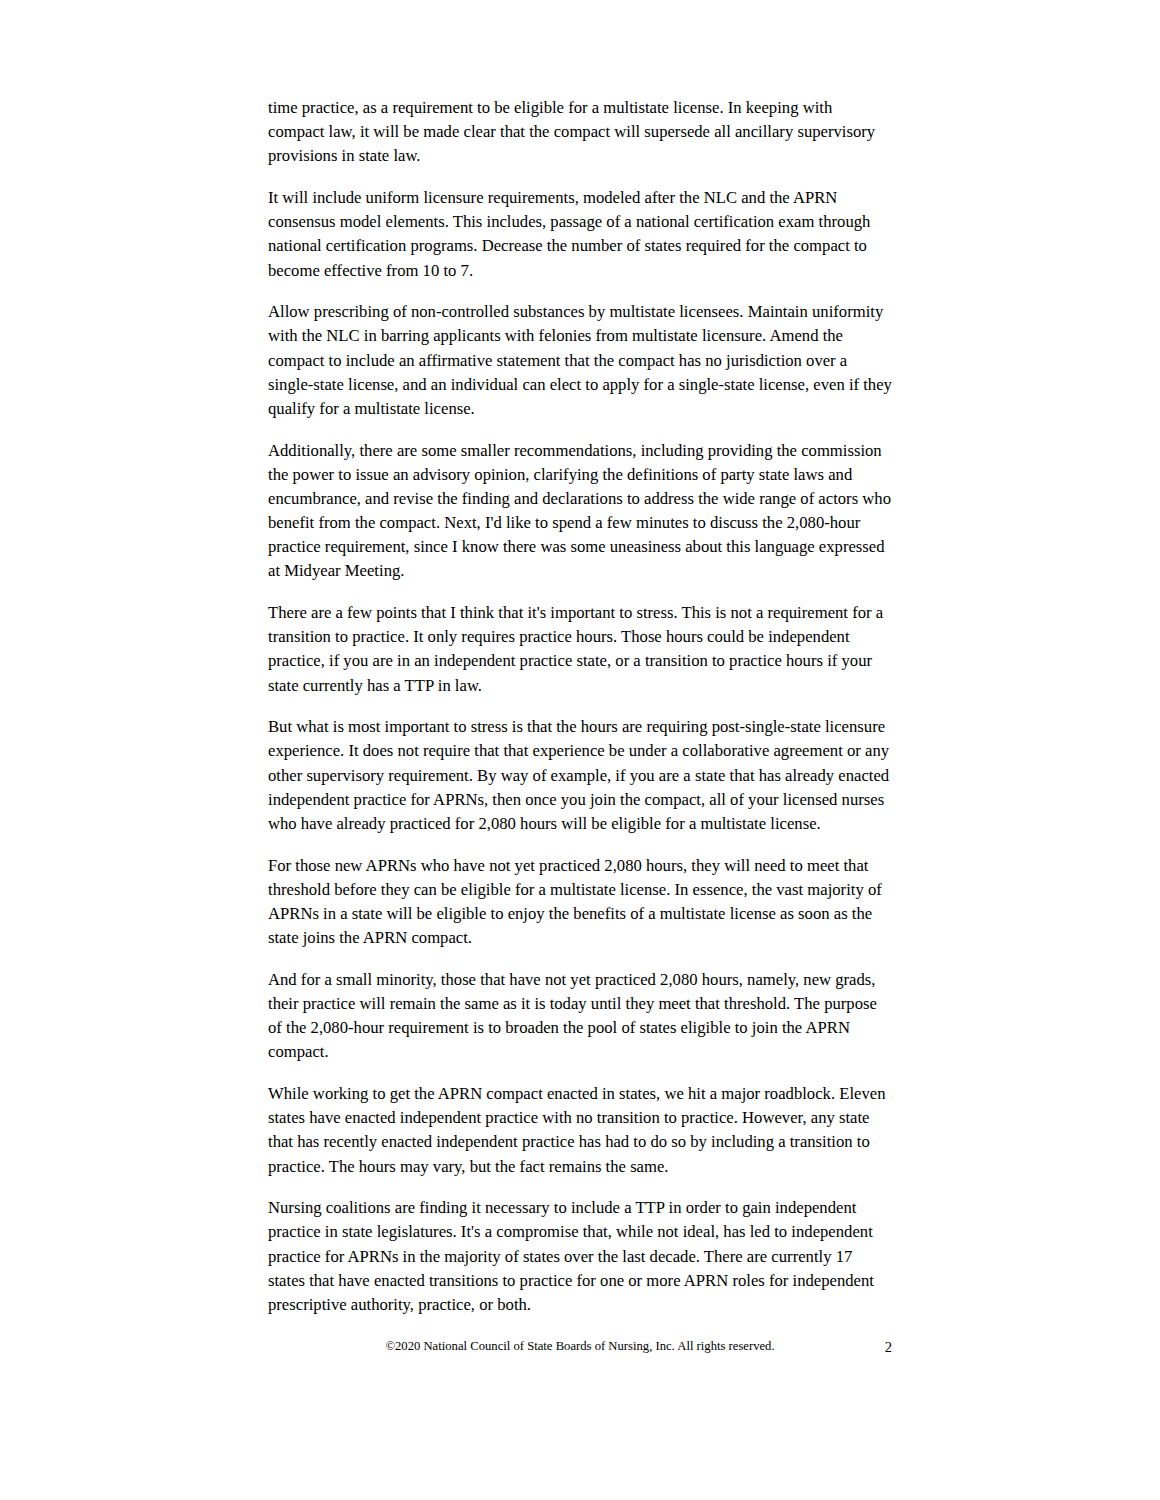time practice, as a requirement to be eligible for a multistate license. In keeping with compact law, it will be made clear that the compact will supersede all ancillary supervisory provisions in state law.
It will include uniform licensure requirements, modeled after the NLC and the APRN consensus model elements. This includes, passage of a national certification exam through national certification programs. Decrease the number of states required for the compact to become effective from 10 to 7.
Allow prescribing of non-controlled substances by multistate licensees. Maintain uniformity with the NLC in barring applicants with felonies from multistate licensure. Amend the compact to include an affirmative statement that the compact has no jurisdiction over a single-state license, and an individual can elect to apply for a single-state license, even if they qualify for a multistate license.
Additionally, there are some smaller recommendations, including providing the commission the power to issue an advisory opinion, clarifying the definitions of party state laws and encumbrance, and revise the finding and declarations to address the wide range of actors who benefit from the compact. Next, I'd like to spend a few minutes to discuss the 2,080-hour practice requirement, since I know there was some uneasiness about this language expressed at Midyear Meeting.
There are a few points that I think that it's important to stress. This is not a requirement for a transition to practice. It only requires practice hours. Those hours could be independent practice, if you are in an independent practice state, or a transition to practice hours if your state currently has a TTP in law.
But what is most important to stress is that the hours are requiring post-single-state licensure experience. It does not require that that experience be under a collaborative agreement or any other supervisory requirement. By way of example, if you are a state that has already enacted independent practice for APRNs, then once you join the compact, all of your licensed nurses who have already practiced for 2,080 hours will be eligible for a multistate license.
For those new APRNs who have not yet practiced 2,080 hours, they will need to meet that threshold before they can be eligible for a multistate license. In essence, the vast majority of APRNs in a state will be eligible to enjoy the benefits of a multistate license as soon as the state joins the APRN compact.
And for a small minority, those that have not yet practiced 2,080 hours, namely, new grads, their practice will remain the same as it is today until they meet that threshold. The purpose of the 2,080-hour requirement is to broaden the pool of states eligible to join the APRN compact.
While working to get the APRN compact enacted in states, we hit a major roadblock. Eleven states have enacted independent practice with no transition to practice. However, any state that has recently enacted independent practice has had to do so by including a transition to practice. The hours may vary, but the fact remains the same.
Nursing coalitions are finding it necessary to include a TTP in order to gain independent practice in state legislatures. It's a compromise that, while not ideal, has led to independent practice for APRNs in the majority of states over the last decade. There are currently 17 states that have enacted transitions to practice for one or more APRN roles for independent prescriptive authority, practice, or both.
©2020 National Council of State Boards of Nursing, Inc. All rights reserved. 2